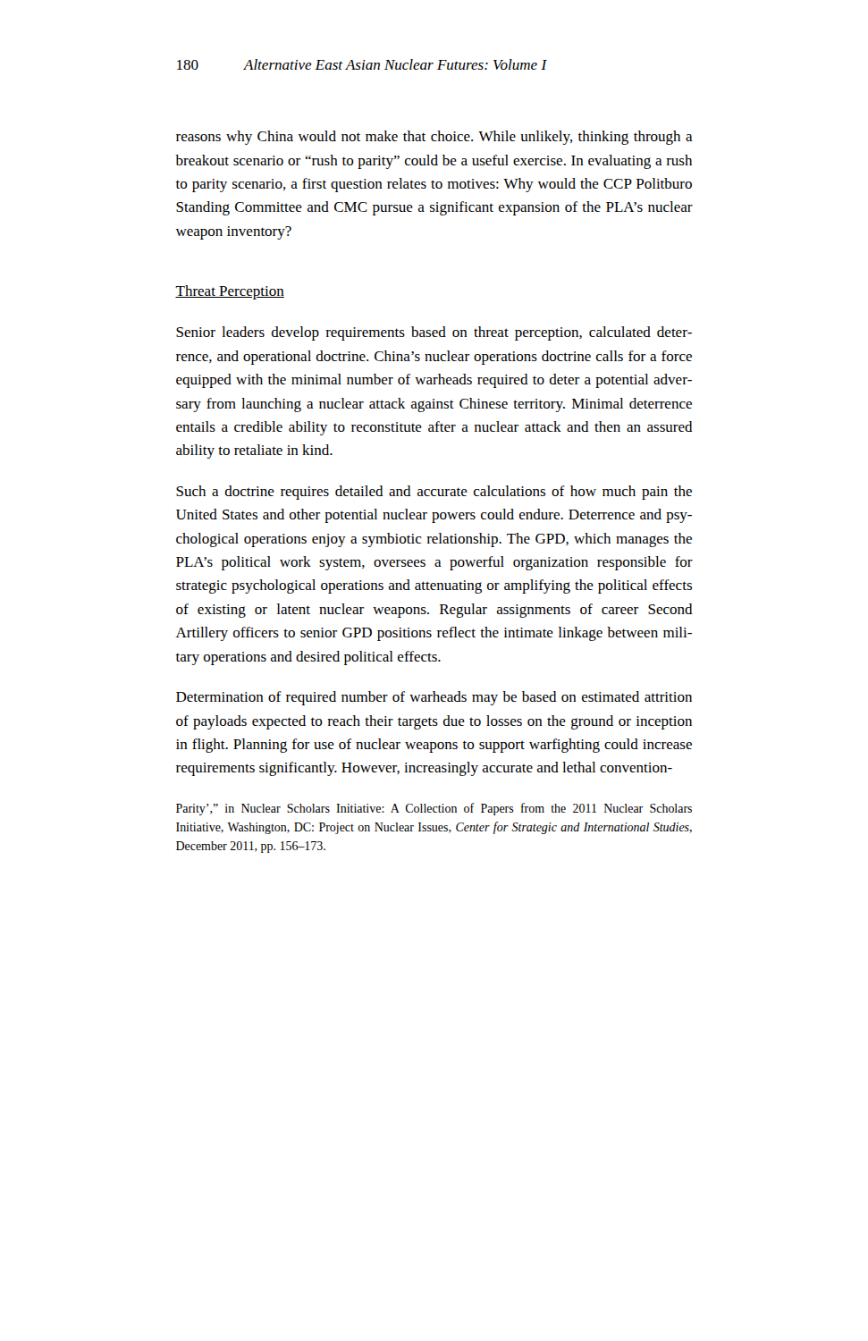180 Alternative East Asian Nuclear Futures: Volume I
reasons why China would not make that choice. While unlikely, thinking through a breakout scenario or “rush to parity” could be a useful exercise. In evaluating a rush to parity scenario, a first question relates to motives: Why would the CCP Politburo Standing Committee and CMC pursue a significant expansion of the PLA’s nuclear weapon inventory?
Threat Perception
Senior leaders develop requirements based on threat perception, calculated deterrence, and operational doctrine. China’s nuclear operations doctrine calls for a force equipped with the minimal number of warheads required to deter a potential adversary from launching a nuclear attack against Chinese territory. Minimal deterrence entails a credible ability to reconstitute after a nuclear attack and then an assured ability to retaliate in kind.
Such a doctrine requires detailed and accurate calculations of how much pain the United States and other potential nuclear powers could endure. Deterrence and psychological operations enjoy a symbiotic relationship. The GPD, which manages the PLA’s political work system, oversees a powerful organization responsible for strategic psychological operations and attenuating or amplifying the political effects of existing or latent nuclear weapons. Regular assignments of career Second Artillery officers to senior GPD positions reflect the intimate linkage between military operations and desired political effects.
Determination of required number of warheads may be based on estimated attrition of payloads expected to reach their targets due to losses on the ground or inception in flight. Planning for use of nuclear weapons to support warfighting could increase requirements significantly. However, increasingly accurate and lethal convention-
Parity’,” in Nuclear Scholars Initiative: A Collection of Papers from the 2011 Nuclear Scholars Initiative, Washington, DC: Project on Nuclear Issues, Center for Strategic and International Studies, December 2011, pp. 156–173.